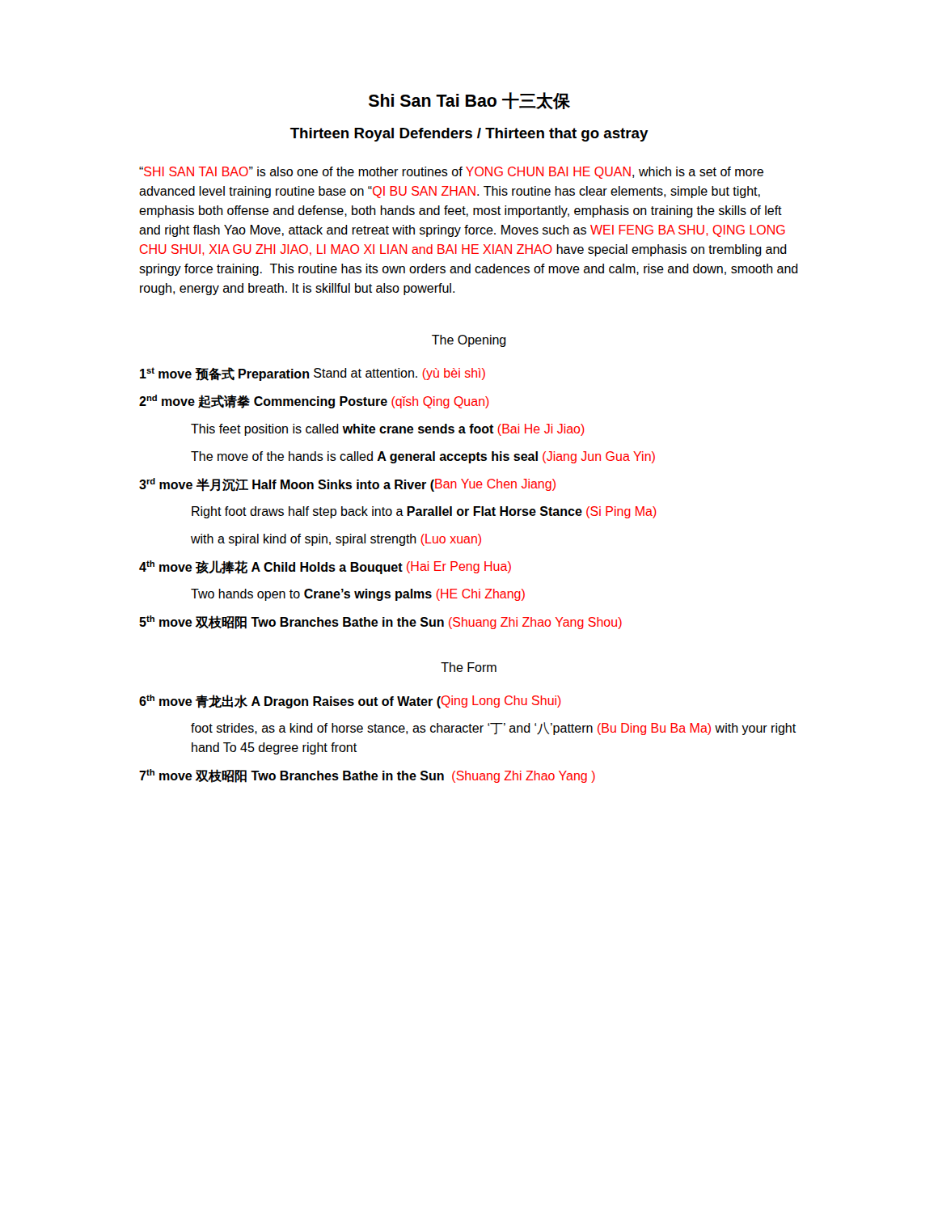Shi San Tai Bao 十三太保
Thirteen Royal Defenders / Thirteen that go astray
“SHI SAN TAI BAO” is also one of the mother routines of YONG CHUN BAI HE QUAN, which is a set of more advanced level training routine base on “QI BU SAN ZHAN. This routine has clear elements, simple but tight, emphasis both offense and defense, both hands and feet, most importantly, emphasis on training the skills of left and right flash Yao Move, attack and retreat with springy force. Moves such as WEI FENG BA SHU, QING LONG CHU SHUI, XIA GU ZHI JIAO, LI MAO XI LIAN and BAI HE XIAN ZHAO have special emphasis on trembling and springy force training. This routine has its own orders and cadences of move and calm, rise and down, smooth and rough, energy and breath. It is skillful but also powerful.
The Opening
1st move 预备式 Preparation Stand at attention. (yù bèi shì)
2nd move 起式请拳 Commencing Posture (qǐsh Qing Quan)
This feet position is called white crane sends a foot (Bai He Ji Jiao)
The move of the hands is called A general accepts his seal (Jiang Jun Gua Yin)
3rd move 半月沉江 Half Moon Sinks into a River (Ban Yue Chen Jiang)
Right foot draws half step back into a Parallel or Flat Horse Stance (Si Ping Ma)
with a spiral kind of spin, spiral strength (Luo xuan)
4th move 孩儿捧花 A Child Holds a Bouquet (Hai Er Peng Hua)
Two hands open to Crane’s wings palms (HE Chi Zhang)
5th move 双枝昭阳 Two Branches Bathe in the Sun (Shuang Zhi Zhao Yang Shou)
The Form
6th move 青龙出水 A Dragon Raises out of Water (Qing Long Chu Shui)
foot strides, as a kind of horse stance, as character ‘丁’ and ‘八’pattern (Bu Ding Bu Ba Ma) with your right hand To 45 degree right front
7th move 双枝昭阳 Two Branches Bathe in the Sun (Shuang Zhi Zhao Yang )